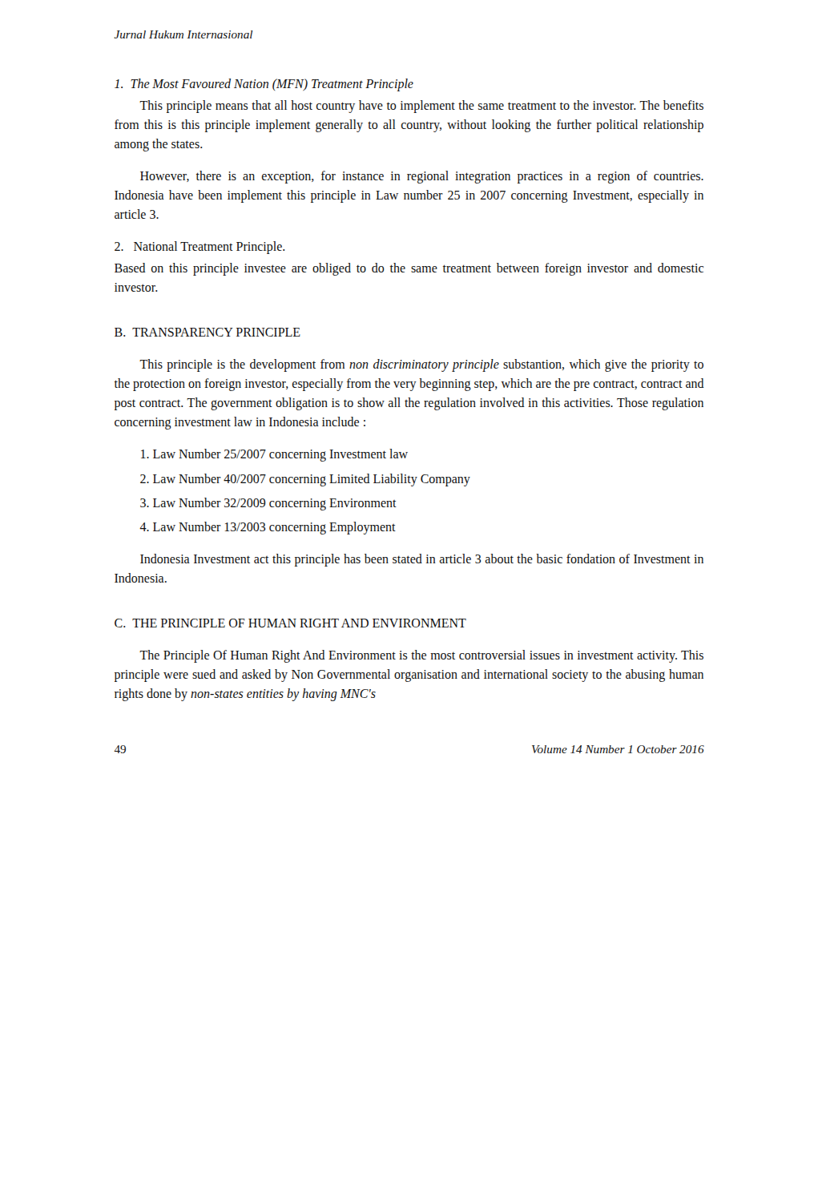Jurnal Hukum Internasional
1. The Most Favoured Nation (MFN) Treatment Principle
This principle means that all host country have to implement the same treatment to the investor. The benefits from this is this principle implement generally to all country, without looking the further political relationship among the states.
However, there is an exception, for instance in regional integration practices in a region of countries. Indonesia have been implement this principle in Law number 25 in 2007 concerning Investment, especially in article 3.
2. National Treatment Principle.
Based on this principle investee are obliged to do the same treatment between foreign investor and domestic investor.
B. Transparency Principle
This principle is the development from non discriminatory principle substantion, which give the priority to the protection on foreign investor, especially from the very beginning step, which are the pre contract, contract and post contract. The government obligation is to show all the regulation involved in this activities. Those regulation concerning investment law in Indonesia include :
Law Number 25/2007 concerning Investment law
Law Number 40/2007 concerning Limited Liability Company
Law Number 32/2009 concerning Environment
Law Number 13/2003 concerning Employment
Indonesia Investment act this principle has been stated in article 3 about the basic fondation of Investment in Indonesia.
C. The Principle of Human Right and Environment
The Principle Of Human Right And Environment is the most controversial issues in investment activity. This principle were sued and asked by Non Governmental organisation and international society to the abusing human rights done by non-states entities by having MNC's
49 Volume 14 Number 1 October 2016